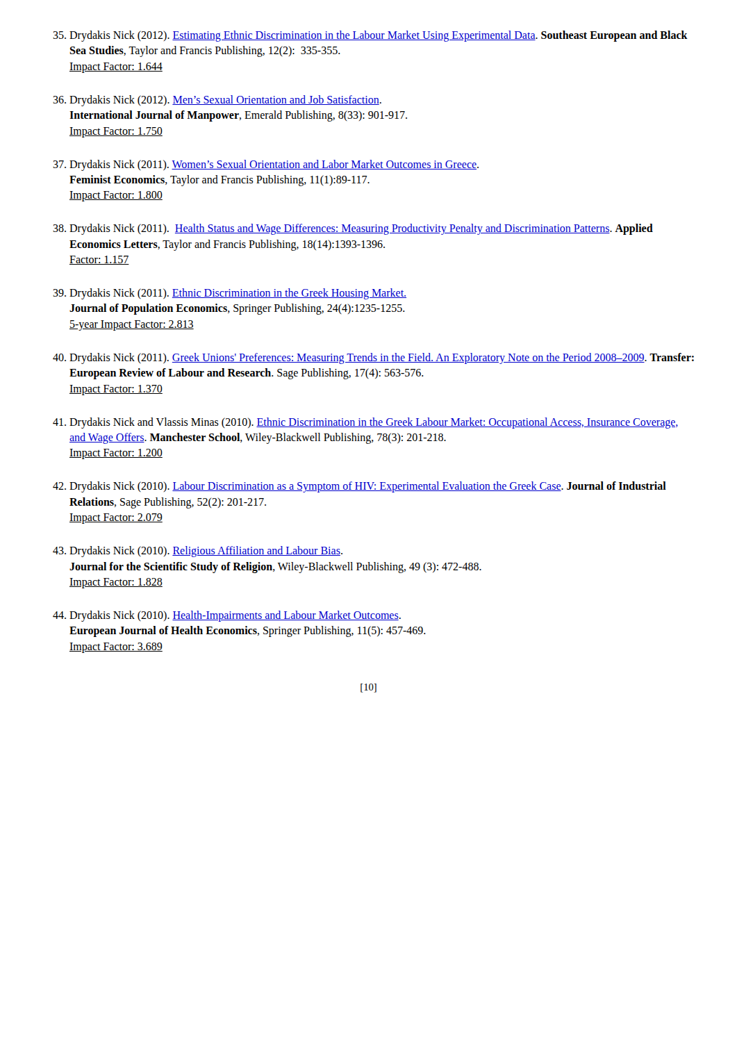Drydakis Nick (2012). Estimating Ethnic Discrimination in the Labour Market Using Experimental Data. Southeast European and Black Sea Studies, Taylor and Francis Publishing, 12(2): 335-355.
Impact Factor: 1.644
Drydakis Nick (2012). Men’s Sexual Orientation and Job Satisfaction.
International Journal of Manpower, Emerald Publishing, 8(33): 901-917.
Impact Factor: 1.750
Drydakis Nick (2011). Women’s Sexual Orientation and Labor Market Outcomes in Greece.
Feminist Economics, Taylor and Francis Publishing, 11(1):89-117.
Impact Factor: 1.800
Drydakis Nick (2011). Health Status and Wage Differences: Measuring Productivity Penalty and Discrimination Patterns. Applied Economics Letters, Taylor and Francis Publishing, 18(14):1393-1396.
Factor: 1.157
Drydakis Nick (2011). Ethnic Discrimination in the Greek Housing Market.
Journal of Population Economics, Springer Publishing, 24(4):1235-1255.
5-year Impact Factor: 2.813
Drydakis Nick (2011). Greek Unions' Preferences: Measuring Trends in the Field. An Exploratory Note on the Period 2008–2009. Transfer: European Review of Labour and Research. Sage Publishing, 17(4): 563-576.
Impact Factor: 1.370
Drydakis Nick and Vlassis Minas (2010). Ethnic Discrimination in the Greek Labour Market: Occupational Access, Insurance Coverage, and Wage Offers. Manchester School, Wiley-Blackwell Publishing, 78(3): 201-218.
Impact Factor: 1.200
Drydakis Nick (2010). Labour Discrimination as a Symptom of HIV: Experimental Evaluation the Greek Case. Journal of Industrial Relations, Sage Publishing, 52(2): 201-217.
Impact Factor: 2.079
Drydakis Nick (2010). Religious Affiliation and Labour Bias.
Journal for the Scientific Study of Religion, Wiley-Blackwell Publishing, 49 (3): 472-488.
Impact Factor: 1.828
Drydakis Nick (2010). Health-Impairments and Labour Market Outcomes.
European Journal of Health Economics, Springer Publishing, 11(5): 457-469.
Impact Factor: 3.689
[10]